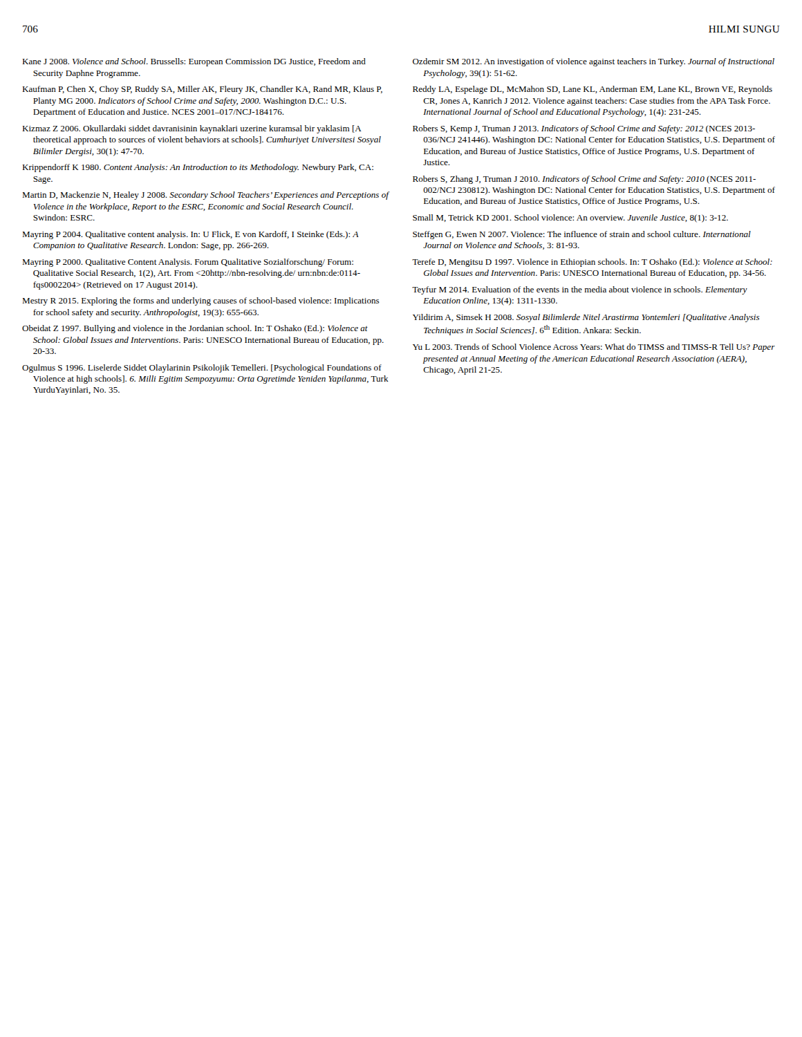706 Hilmi Sungu
Kane J 2008. Violence and School. Brussells: European Commission DG Justice, Freedom and Security Daphne Programme.
Kaufman P, Chen X, Choy SP, Ruddy SA, Miller AK, Fleury JK, Chandler KA, Rand MR, Klaus P, Planty MG 2000. Indicators of School Crime and Safety, 2000. Washington D.C.: U.S. Department of Education and Justice. NCES 2001–017/NCJ-184176.
Kizmaz Z 2006. Okullardaki siddet davranisinin kaynaklari uzerine kuramsal bir yaklasim [A theoretical approach to sources of violent behaviors at schools]. Cumhuriyet Universitesi Sosyal Bilimler Dergisi, 30(1): 47-70.
Krippendorff K 1980. Content Analysis: An Introduction to its Methodology. Newbury Park, CA: Sage.
Martin D, Mackenzie N, Healey J 2008. Secondary School Teachers’ Experiences and Perceptions of Violence in the Workplace, Report to the ESRC, Economic and Social Research Council. Swindon: ESRC.
Mayring P 2004. Qualitative content analysis. In: U Flick, E von Kardoff, I Steinke (Eds.): A Companion to Qualitative Research. London: Sage, pp. 266-269.
Mayring P 2000. Qualitative Content Analysis. Forum Qualitative Sozialforschung/ Forum: Qualitative Social Research, 1(2), Art. From <20http://nbn-resolving.de/ urn:nbn:de:0114-fqs0002204> (Retrieved on 17 August 2014).
Mestry R 2015. Exploring the forms and underlying causes of school-based violence: Implications for school safety and security. Anthropologist, 19(3): 655-663.
Obeidat Z 1997. Bullying and violence in the Jordanian school. In: T Oshako (Ed.): Violence at School: Global Issues and Interventions. Paris: UNESCO International Bureau of Education, pp. 20-33.
Ogulmus S 1996. Liselerde Siddet Olaylarinin Psikolojik Temelleri. [Psychological Foundations of Violence at high schools]. 6. Milli Egitim Sempozyumu: Orta Ogretimde Yeniden Yapilanma, Turk YurduYayinlari, No. 35.
Ozdemir SM 2012. An investigation of violence against teachers in Turkey. Journal of Instructional Psychology, 39(1): 51-62.
Reddy LA, Espelage DL, McMahon SD, Lane KL, Anderman EM, Lane KL, Brown VE, Reynolds CR, Jones A, Kanrich J 2012. Violence against teachers: Case studies from the APA Task Force. International Journal of School and Educational Psychology, 1(4): 231-245.
Robers S, Kemp J, Truman J 2013. Indicators of School Crime and Safety: 2012 (NCES 2013-036/NCJ 241446). Washington DC: National Center for Education Statistics, U.S. Department of Education, and Bureau of Justice Statistics, Office of Justice Programs, U.S. Department of Justice.
Robers S, Zhang J, Truman J 2010. Indicators of School Crime and Safety: 2010 (NCES 2011-002/NCJ 230812). Washington DC: National Center for Education Statistics, U.S. Department of Education, and Bureau of Justice Statistics, Office of Justice Programs, U.S.
Small M, Tetrick KD 2001. School violence: An overview. Juvenile Justice, 8(1): 3-12.
Steffgen G, Ewen N 2007. Violence: The influence of strain and school culture. International Journal on Violence and Schools, 3: 81-93.
Terefe D, Mengitsu D 1997. Violence in Ethiopian schools. In: T Oshako (Ed.): Violence at School: Global Issues and Intervention. Paris: UNESCO International Bureau of Education, pp. 34-56.
Teyfur M 2014. Evaluation of the events in the media about violence in schools. Elementary Education Online, 13(4): 1311-1330.
Yildirim A, Simsek H 2008. Sosyal Bilimlerde Nitel Arastirma Yontemleri [Qualitative Analysis Techniques in Social Sciences]. 6th Edition. Ankara: Seckin.
Yu L 2003. Trends of School Violence Across Years: What do TIMSS and TIMSS-R Tell Us? Paper presented at Annual Meeting of the American Educational Research Association (AERA), Chicago, April 21-25.